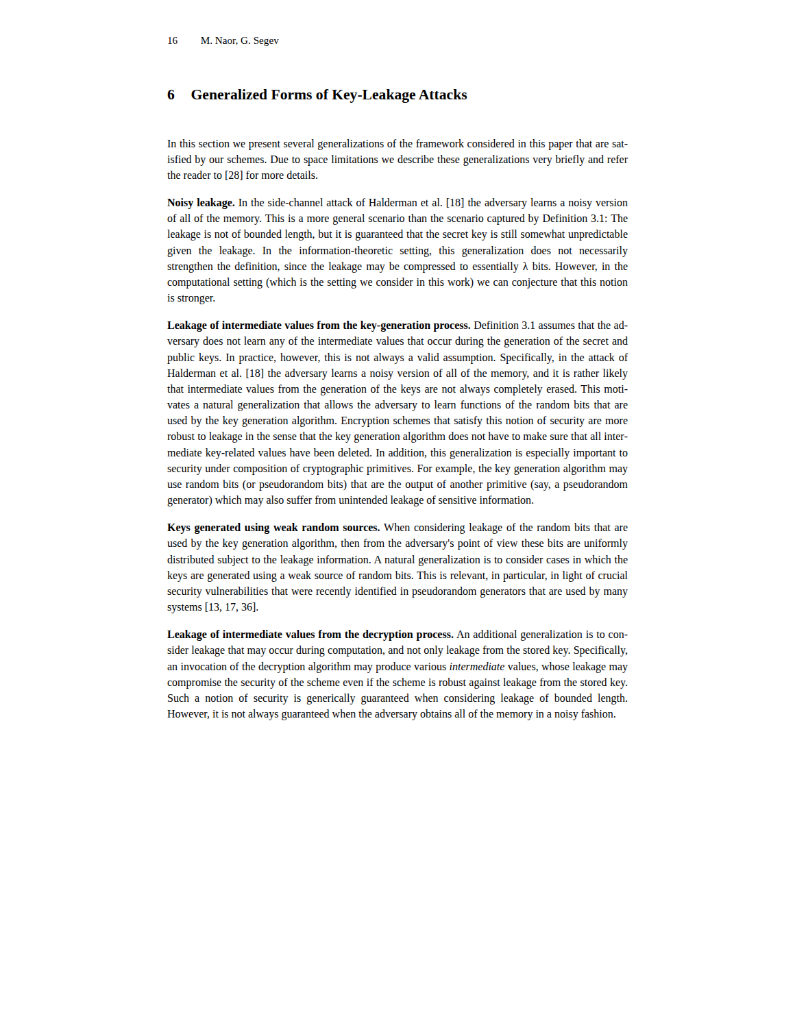16 M. Naor, G. Segev
6 Generalized Forms of Key-Leakage Attacks
In this section we present several generalizations of the framework considered in this paper that are satisfied by our schemes. Due to space limitations we describe these generalizations very briefly and refer the reader to [28] for more details.
Noisy leakage. In the side-channel attack of Halderman et al. [18] the adversary learns a noisy version of all of the memory. This is a more general scenario than the scenario captured by Definition 3.1: The leakage is not of bounded length, but it is guaranteed that the secret key is still somewhat unpredictable given the leakage. In the information-theoretic setting, this generalization does not necessarily strengthen the definition, since the leakage may be compressed to essentially λ bits. However, in the computational setting (which is the setting we consider in this work) we can conjecture that this notion is stronger.
Leakage of intermediate values from the key-generation process. Definition 3.1 assumes that the adversary does not learn any of the intermediate values that occur during the generation of the secret and public keys. In practice, however, this is not always a valid assumption. Specifically, in the attack of Halderman et al. [18] the adversary learns a noisy version of all of the memory, and it is rather likely that intermediate values from the generation of the keys are not always completely erased. This motivates a natural generalization that allows the adversary to learn functions of the random bits that are used by the key generation algorithm. Encryption schemes that satisfy this notion of security are more robust to leakage in the sense that the key generation algorithm does not have to make sure that all intermediate key-related values have been deleted. In addition, this generalization is especially important to security under composition of cryptographic primitives. For example, the key generation algorithm may use random bits (or pseudorandom bits) that are the output of another primitive (say, a pseudorandom generator) which may also suffer from unintended leakage of sensitive information.
Keys generated using weak random sources. When considering leakage of the random bits that are used by the key generation algorithm, then from the adversary's point of view these bits are uniformly distributed subject to the leakage information. A natural generalization is to consider cases in which the keys are generated using a weak source of random bits. This is relevant, in particular, in light of crucial security vulnerabilities that were recently identified in pseudorandom generators that are used by many systems [13, 17, 36].
Leakage of intermediate values from the decryption process. An additional generalization is to consider leakage that may occur during computation, and not only leakage from the stored key. Specifically, an invocation of the decryption algorithm may produce various intermediate values, whose leakage may compromise the security of the scheme even if the scheme is robust against leakage from the stored key. Such a notion of security is generically guaranteed when considering leakage of bounded length. However, it is not always guaranteed when the adversary obtains all of the memory in a noisy fashion.